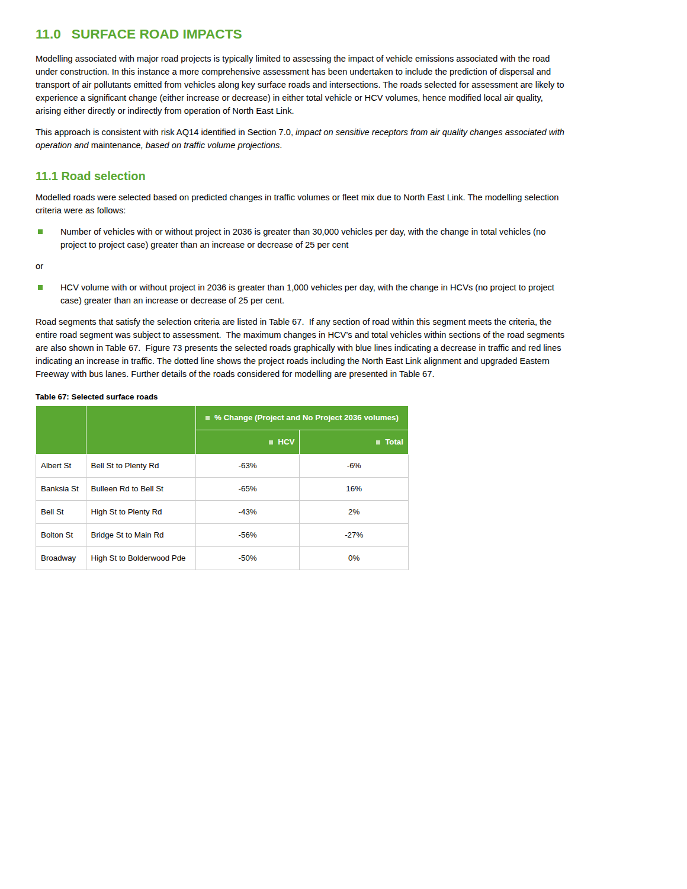11.0 SURFACE ROAD IMPACTS
Modelling associated with major road projects is typically limited to assessing the impact of vehicle emissions associated with the road under construction. In this instance a more comprehensive assessment has been undertaken to include the prediction of dispersal and transport of air pollutants emitted from vehicles along key surface roads and intersections. The roads selected for assessment are likely to experience a significant change (either increase or decrease) in either total vehicle or HCV volumes, hence modified local air quality, arising either directly or indirectly from operation of North East Link.
This approach is consistent with risk AQ14 identified in Section 7.0, impact on sensitive receptors from air quality changes associated with operation and maintenance, based on traffic volume projections.
11.1 Road selection
Modelled roads were selected based on predicted changes in traffic volumes or fleet mix due to North East Link. The modelling selection criteria were as follows:
Number of vehicles with or without project in 2036 is greater than 30,000 vehicles per day, with the change in total vehicles (no project to project case) greater than an increase or decrease of 25 per cent
or
HCV volume with or without project in 2036 is greater than 1,000 vehicles per day, with the change in HCVs (no project to project case) greater than an increase or decrease of 25 per cent.
Road segments that satisfy the selection criteria are listed in Table 67. If any section of road within this segment meets the criteria, the entire road segment was subject to assessment. The maximum changes in HCV’s and total vehicles within sections of the road segments are also shown in Table 67. Figure 73 presents the selected roads graphically with blue lines indicating a decrease in traffic and red lines indicating an increase in traffic. The dotted line shows the project roads including the North East Link alignment and upgraded Eastern Freeway with bus lanes. Further details of the roads considered for modelling are presented in Table 67.
Table 67: Selected surface roads
| | | % Change (Project and No Project 2036 volumes) |
| --- | --- | --- |
| HCV | Total |
| Albert St | Bell St to Plenty Rd | -63% | -6% |
| Banksia St | Bulleen Rd to Bell St | -65% | 16% |
| Bell St | High St to Plenty Rd | -43% | 2% |
| Bolton St | Bridge St to Main Rd | -56% | -27% |
| Broadway | High St to Bolderwood Pde | -50% | 0% |